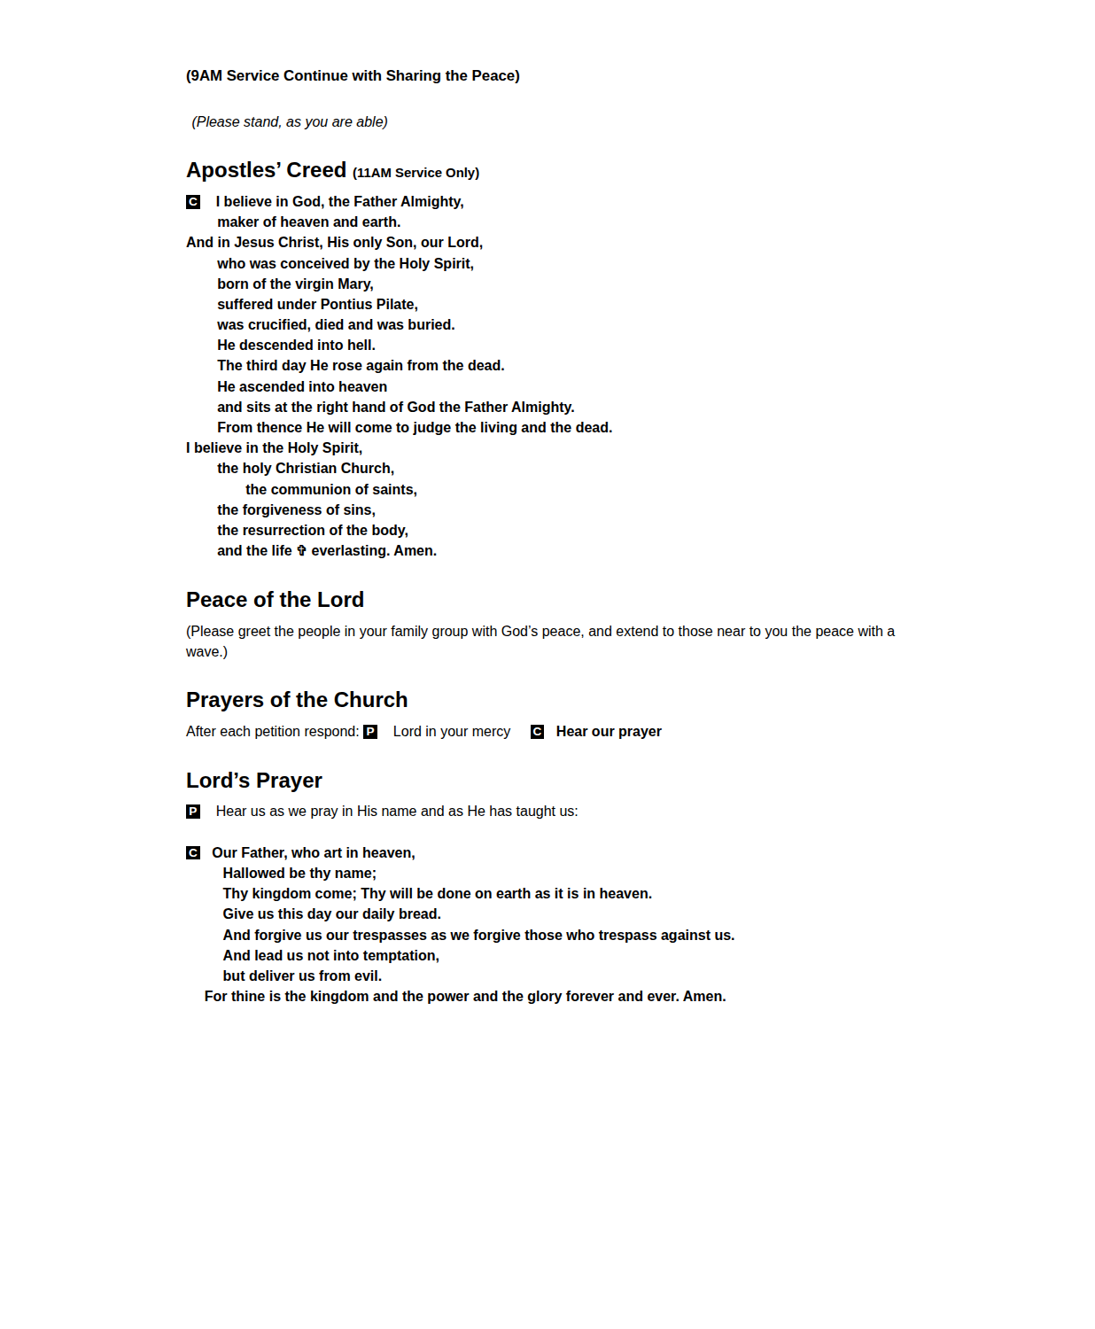(9AM Service Continue with Sharing the Peace)
(Please stand, as you are able)
Apostles’ Creed (11AM Service Only)
C I believe in God, the Father Almighty,
maker of heaven and earth.
And in Jesus Christ, His only Son, our Lord,
who was conceived by the Holy Spirit,
born of the virgin Mary,
suffered under Pontius Pilate,
was crucified, died and was buried.
He descended into hell.
The third day He rose again from the dead.
He ascended into heaven
and sits at the right hand of God the Father Almighty.
From thence He will come to judge the living and the dead.
I believe in the Holy Spirit,
the holy Christian Church,
the communion of saints,
the forgiveness of sins,
the resurrection of the body,
and the life ✞ everlasting. Amen.
Peace of the Lord
(Please greet the people in your family group with God’s peace, and extend to those near to you the peace with a wave.)
Prayers of the Church
After each petition respond: P Lord in your mercy C Hear our prayer
Lord’s Prayer
P Hear us as we pray in His name and as He has taught us:
C Our Father, who art in heaven,
Hallowed be thy name;
Thy kingdom come; Thy will be done on earth as it is in heaven.
Give us this day our daily bread.
And forgive us our trespasses as we forgive those who trespass against us.
And lead us not into temptation,
but deliver us from evil.
For thine is the kingdom and the power and the glory forever and ever. Amen.